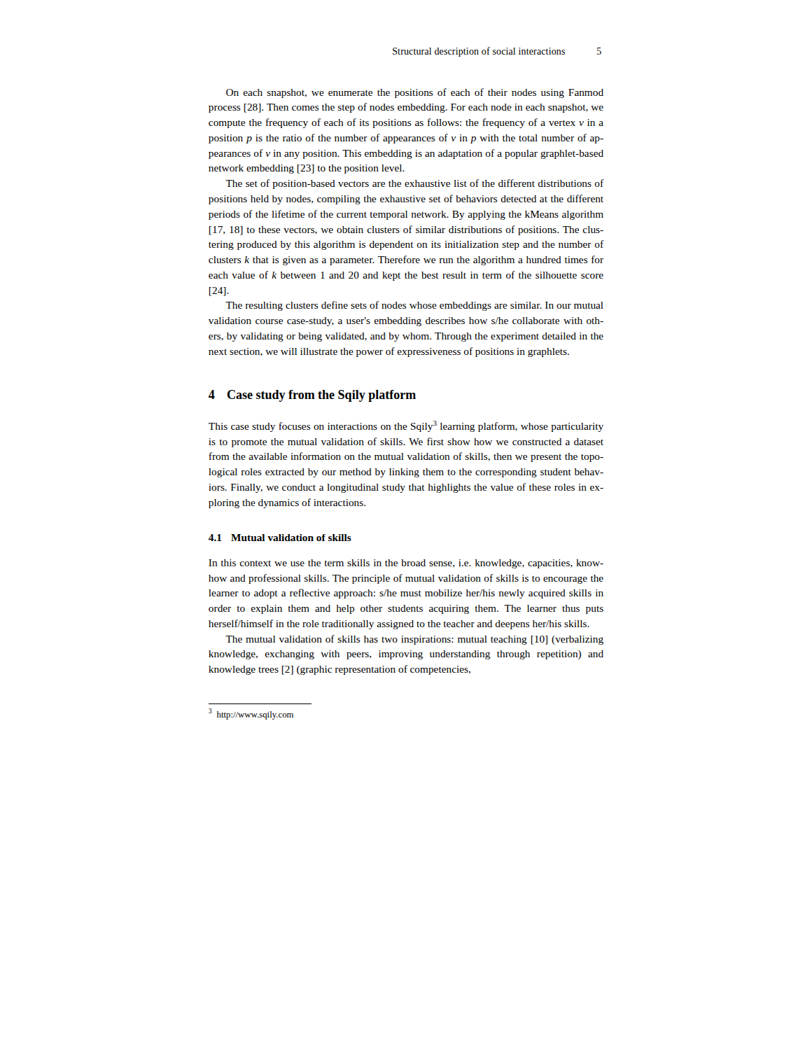Structural description of social interactions 5
On each snapshot, we enumerate the positions of each of their nodes using Fanmod process [28]. Then comes the step of nodes embedding. For each node in each snapshot, we compute the frequency of each of its positions as follows: the frequency of a vertex v in a position p is the ratio of the number of appearances of v in p with the total number of appearances of v in any position. This embedding is an adaptation of a popular graphlet-based network embedding [23] to the position level.
The set of position-based vectors are the exhaustive list of the different distributions of positions held by nodes, compiling the exhaustive set of behaviors detected at the different periods of the lifetime of the current temporal network. By applying the kMeans algorithm [17, 18] to these vectors, we obtain clusters of similar distributions of positions. The clustering produced by this algorithm is dependent on its initialization step and the number of clusters k that is given as a parameter. Therefore we run the algorithm a hundred times for each value of k between 1 and 20 and kept the best result in term of the silhouette score [24].
The resulting clusters define sets of nodes whose embeddings are similar. In our mutual validation course case-study, a user's embedding describes how s/he collaborate with others, by validating or being validated, and by whom. Through the experiment detailed in the next section, we will illustrate the power of expressiveness of positions in graphlets.
4 Case study from the Sqily platform
This case study focuses on interactions on the Sqily3 learning platform, whose particularity is to promote the mutual validation of skills. We first show how we constructed a dataset from the available information on the mutual validation of skills, then we present the topological roles extracted by our method by linking them to the corresponding student behaviors. Finally, we conduct a longitudinal study that highlights the value of these roles in exploring the dynamics of interactions.
4.1 Mutual validation of skills
In this context we use the term skills in the broad sense, i.e. knowledge, capacities, know-how and professional skills. The principle of mutual validation of skills is to encourage the learner to adopt a reflective approach: s/he must mobilize her/his newly acquired skills in order to explain them and help other students acquiring them. The learner thus puts herself/himself in the role traditionally assigned to the teacher and deepens her/his skills.
The mutual validation of skills has two inspirations: mutual teaching [10] (verbalizing knowledge, exchanging with peers, improving understanding through repetition) and knowledge trees [2] (graphic representation of competencies,
3 http://www.sqily.com